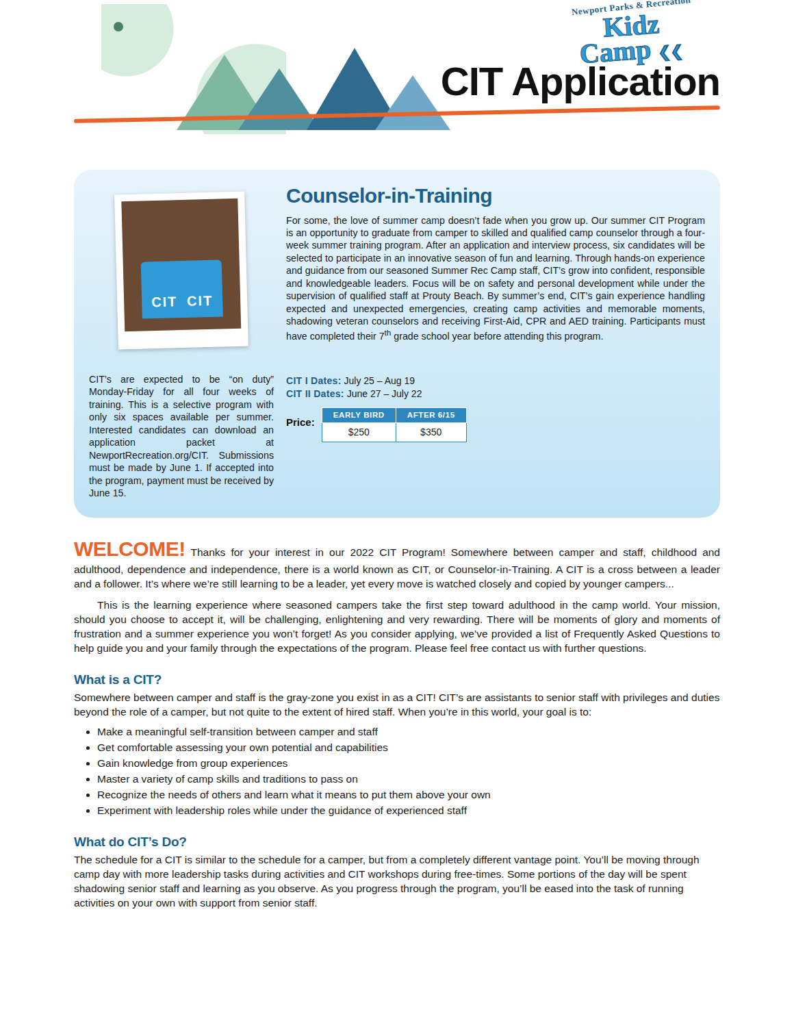Newport Parks & Recreation
Kidz
Camp ❮❮
CIT Application
Counselor-in-Training
For some, the love of summer camp doesn’t fade when you grow up. Our summer CIT Program is an opportunity to graduate from camper to skilled and qualified camp counselor through a four-week summer training program. After an application and interview process, six candidates will be selected to participate in an innovative season of fun and learning. Through hands-on experience and guidance from our seasoned Summer Rec Camp staff, CIT’s grow into confident, responsible and knowledgeable leaders. Focus will be on safety and personal development while under the supervision of qualified staff at Prouty Beach. By summer’s end, CIT’s gain experience handling expected and unexpected emergencies, creating camp activities and memorable moments, shadowing veteran counselors and receiving First-Aid, CPR and AED training. Participants must have completed their 7th grade school year before attending this program.
CIT’s are expected to be “on duty” Monday-Friday for all four weeks of training. This is a selective program with only six spaces available per summer. Interested candidates can download an application packet at NewportRecreation.org/CIT. Submissions must be made by June 1. If accepted into the program, payment must be received by June 15.
CIT I Dates: July 25 – Aug 19
CIT II Dates: June 27 – July 22
Price:
| Early Bird | After 6/15 |
| --- | --- |
| $250 | $350 |
WELCOME! Thanks for your interest in our 2022 CIT Program! Somewhere between camper and staff, childhood and adulthood, dependence and independence, there is a world known as CIT, or Counselor-in-Training. A CIT is a cross between a leader and a follower. It’s where we’re still learning to be a leader, yet every move is watched closely and copied by younger campers...
This is the learning experience where seasoned campers take the first step toward adulthood in the camp world. Your mission, should you choose to accept it, will be challenging, enlightening and very rewarding. There will be moments of glory and moments of frustration and a summer experience you won’t forget! As you consider applying, we’ve provided a list of Frequently Asked Questions to help guide you and your family through the expectations of the program. Please feel free contact us with further questions.
What is a CIT?
Somewhere between camper and staff is the gray-zone you exist in as a CIT! CIT’s are assistants to senior staff with privileges and duties beyond the role of a camper, but not quite to the extent of hired staff. When you’re in this world, your goal is to:
Make a meaningful self-transition between camper and staff
Get comfortable assessing your own potential and capabilities
Gain knowledge from group experiences
Master a variety of camp skills and traditions to pass on
Recognize the needs of others and learn what it means to put them above your own
Experiment with leadership roles while under the guidance of experienced staff
What do CIT’s Do?
The schedule for a CIT is similar to the schedule for a camper, but from a completely different vantage point. You’ll be moving through camp day with more leadership tasks during activities and CIT workshops during free-times. Some portions of the day will be spent shadowing senior staff and learning as you observe. As you progress through the program, you’ll be eased into the task of running activities on your own with support from senior staff.